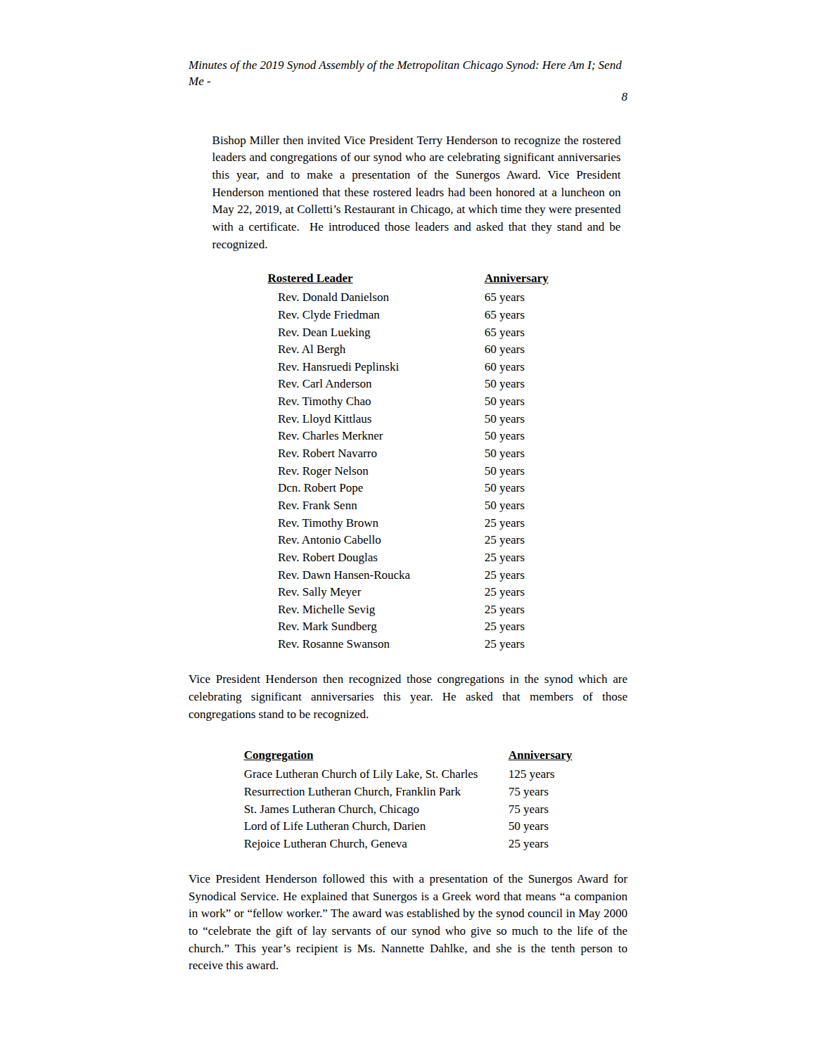Minutes of the 2019 Synod Assembly of the Metropolitan Chicago Synod: Here Am I; Send Me - 8
Bishop Miller then invited Vice President Terry Henderson to recognize the rostered leaders and congregations of our synod who are celebrating significant anniversaries this year, and to make a presentation of the Sunergos Award. Vice President Henderson mentioned that these rostered leadrs had been honored at a luncheon on May 22, 2019, at Colletti’s Restaurant in Chicago, at which time they were presented with a certificate. He introduced those leaders and asked that they stand and be recognized.
| Rostered Leader | Anniversary |
| --- | --- |
| Rev. Donald Danielson | 65 years |
| Rev. Clyde Friedman | 65 years |
| Rev. Dean Lueking | 65 years |
| Rev. Al Bergh | 60 years |
| Rev. Hansruedi Peplinski | 60 years |
| Rev. Carl Anderson | 50 years |
| Rev. Timothy Chao | 50 years |
| Rev. Lloyd Kittlaus | 50 years |
| Rev. Charles Merkner | 50 years |
| Rev. Robert Navarro | 50 years |
| Rev. Roger Nelson | 50 years |
| Dcn. Robert Pope | 50 years |
| Rev. Frank Senn | 50 years |
| Rev. Timothy Brown | 25 years |
| Rev. Antonio Cabello | 25 years |
| Rev. Robert Douglas | 25 years |
| Rev. Dawn Hansen-Roucka | 25 years |
| Rev. Sally Meyer | 25 years |
| Rev. Michelle Sevig | 25 years |
| Rev. Mark Sundberg | 25 years |
| Rev. Rosanne Swanson | 25 years |
Vice President Henderson then recognized those congregations in the synod which are celebrating significant anniversaries this year. He asked that members of those congregations stand to be recognized.
| Congregation | Anniversary |
| --- | --- |
| Grace Lutheran Church of Lily Lake, St. Charles | 125 years |
| Resurrection Lutheran Church, Franklin Park | 75 years |
| St. James Lutheran Church, Chicago | 75 years |
| Lord of Life Lutheran Church, Darien | 50 years |
| Rejoice Lutheran Church, Geneva | 25 years |
Vice President Henderson followed this with a presentation of the Sunergos Award for Synodical Service. He explained that Sunergos is a Greek word that means “a companion in work” or “fellow worker.” The award was established by the synod council in May 2000 to “celebrate the gift of lay servants of our synod who give so much to the life of the church.” This year’s recipient is Ms. Nannette Dahlke, and she is the tenth person to receive this award.